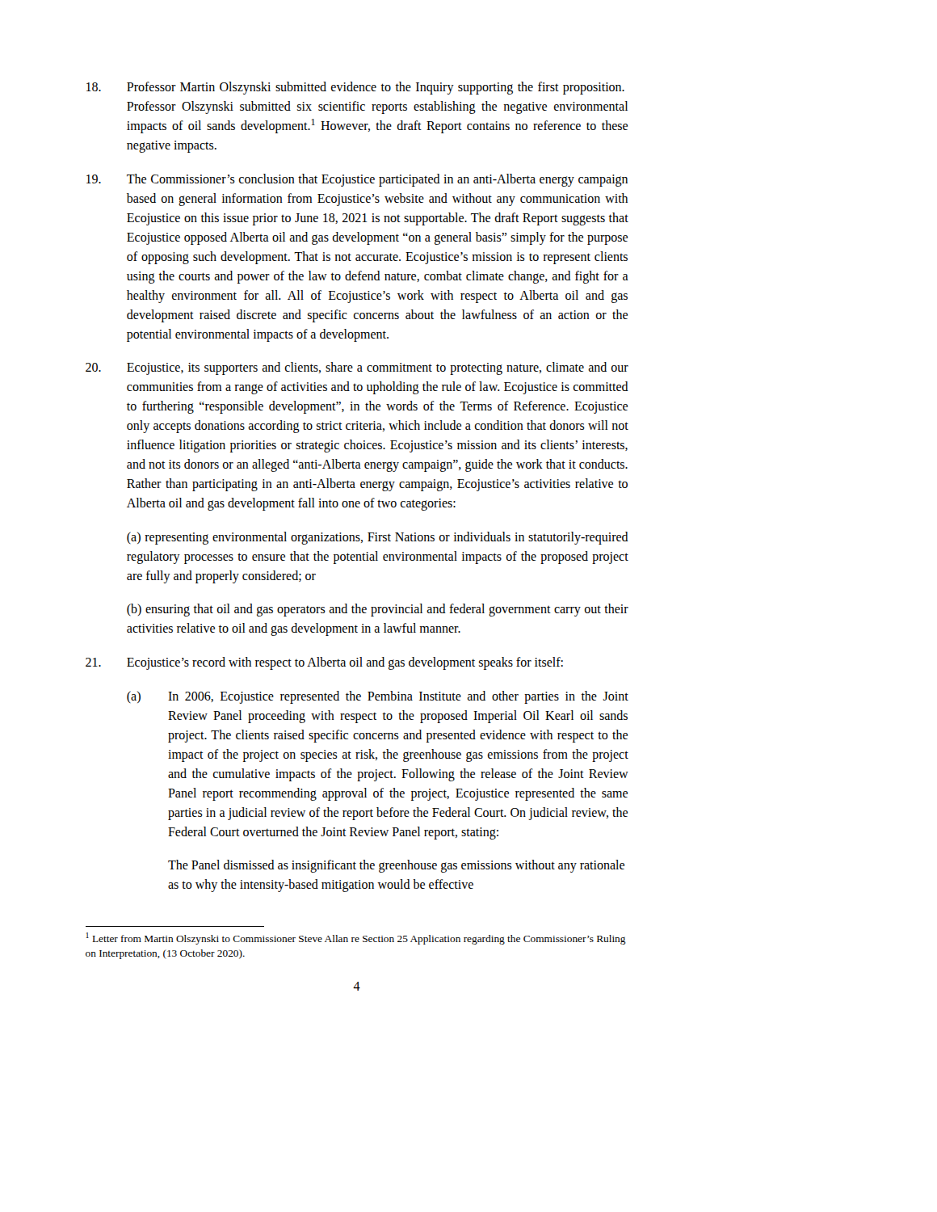18.
Professor Martin Olszynski submitted evidence to the Inquiry supporting the first proposition. Professor Olszynski submitted six scientific reports establishing the negative environmental impacts of oil sands development.1 However, the draft Report contains no reference to these negative impacts.
19.
The Commissioner’s conclusion that Ecojustice participated in an anti-Alberta energy campaign based on general information from Ecojustice’s website and without any communication with Ecojustice on this issue prior to June 18, 2021 is not supportable. The draft Report suggests that Ecojustice opposed Alberta oil and gas development “on a general basis” simply for the purpose of opposing such development. That is not accurate. Ecojustice’s mission is to represent clients using the courts and power of the law to defend nature, combat climate change, and fight for a healthy environment for all. All of Ecojustice’s work with respect to Alberta oil and gas development raised discrete and specific concerns about the lawfulness of an action or the potential environmental impacts of a development.
20.
Ecojustice, its supporters and clients, share a commitment to protecting nature, climate and our communities from a range of activities and to upholding the rule of law. Ecojustice is committed to furthering “responsible development”, in the words of the Terms of Reference. Ecojustice only accepts donations according to strict criteria, which include a condition that donors will not influence litigation priorities or strategic choices. Ecojustice’s mission and its clients’ interests, and not its donors or an alleged “anti-Alberta energy campaign”, guide the work that it conducts. Rather than participating in an anti-Alberta energy campaign, Ecojustice’s activities relative to Alberta oil and gas development fall into one of two categories:
(a) representing environmental organizations, First Nations or individuals in statutorily-required regulatory processes to ensure that the potential environmental impacts of the proposed project are fully and properly considered; or
(b) ensuring that oil and gas operators and the provincial and federal government carry out their activities relative to oil and gas development in a lawful manner.
21.
Ecojustice’s record with respect to Alberta oil and gas development speaks for itself:
(a)
In 2006, Ecojustice represented the Pembina Institute and other parties in the Joint Review Panel proceeding with respect to the proposed Imperial Oil Kearl oil sands project. The clients raised specific concerns and presented evidence with respect to the impact of the project on species at risk, the greenhouse gas emissions from the project and the cumulative impacts of the project. Following the release of the Joint Review Panel report recommending approval of the project, Ecojustice represented the same parties in a judicial review of the report before the Federal Court. On judicial review, the Federal Court overturned the Joint Review Panel report, stating:
The Panel dismissed as insignificant the greenhouse gas emissions without any rationale as to why the intensity-based mitigation would be effective
1 Letter from Martin Olszynski to Commissioner Steve Allan re Section 25 Application regarding the Commissioner’s Ruling on Interpretation, (13 October 2020).
4